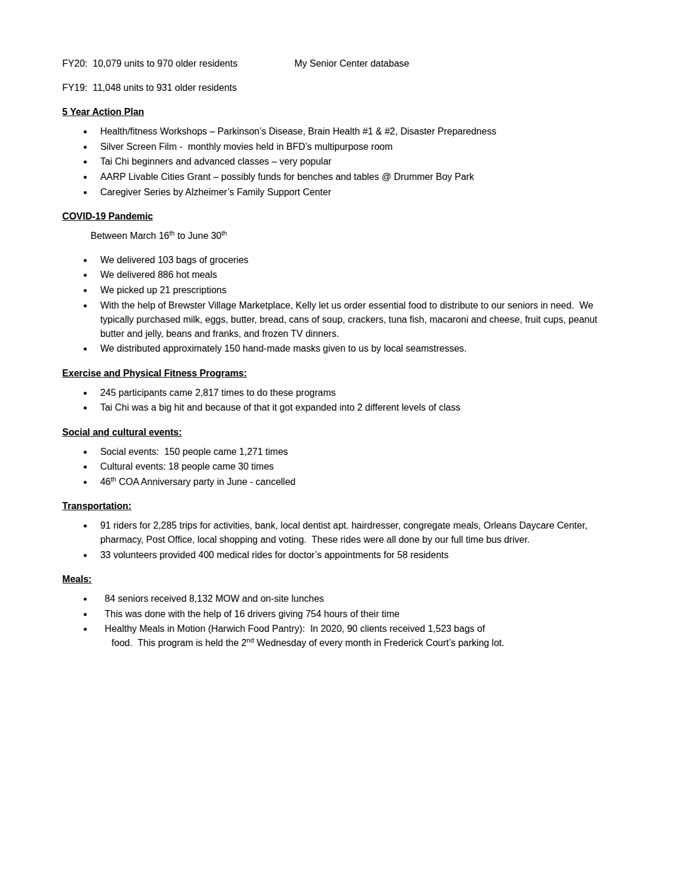FY20: 10,079 units to 970 older residents My Senior Center database
FY19: 11,048 units to 931 older residents
5 Year Action Plan
Health/fitness Workshops – Parkinson’s Disease, Brain Health #1 & #2, Disaster Preparedness
Silver Screen Film - monthly movies held in BFD’s multipurpose room
Tai Chi beginners and advanced classes – very popular
AARP Livable Cities Grant – possibly funds for benches and tables @ Drummer Boy Park
Caregiver Series by Alzheimer’s Family Support Center
COVID-19 Pandemic
Between March 16th to June 30th
We delivered 103 bags of groceries
We delivered 886 hot meals
We picked up 21 prescriptions
With the help of Brewster Village Marketplace, Kelly let us order essential food to distribute to our seniors in need. We typically purchased milk, eggs, butter, bread, cans of soup, crackers, tuna fish, macaroni and cheese, fruit cups, peanut butter and jelly, beans and franks, and frozen TV dinners.
We distributed approximately 150 hand-made masks given to us by local seamstresses.
Exercise and Physical Fitness Programs:
245 participants came 2,817 times to do these programs
Tai Chi was a big hit and because of that it got expanded into 2 different levels of class
Social and cultural events:
Social events: 150 people came 1,271 times
Cultural events: 18 people came 30 times
46th COA Anniversary party in June - cancelled
Transportation:
91 riders for 2,285 trips for activities, bank, local dentist apt. hairdresser, congregate meals, Orleans Daycare Center, pharmacy, Post Office, local shopping and voting. These rides were all done by our full time bus driver.
33 volunteers provided 400 medical rides for doctor’s appointments for 58 residents
Meals:
84 seniors received 8,132 MOW and on-site lunches
This was done with the help of 16 drivers giving 754 hours of their time
Healthy Meals in Motion (Harwich Food Pantry): In 2020, 90 clients received 1,523 bags of food. This program is held the 2nd Wednesday of every month in Frederick Court’s parking lot.